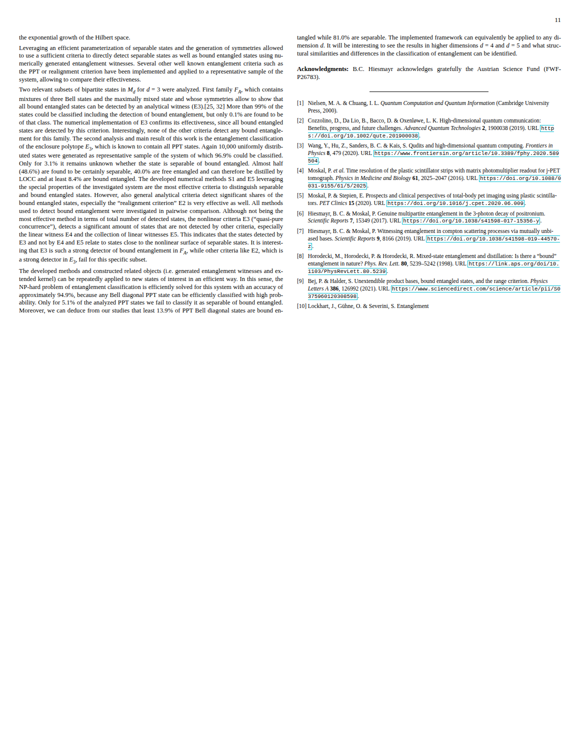11
the exponential growth of the Hilbert space.
Leveraging an efficient parameterization of separable states and the generation of symmetries allowed to use a sufficient criteria to directly detect separable states as well as bound entangled states using numerically generated entanglement witnesses. Several other well known entanglement criteria such as the PPT or realignment criterion have been implemented and applied to a representative sample of the system, allowing to compare their effectiveness.
Two relevant subsets of bipartite states in Md for d = 3 were analyzed. First family FA, which contains mixtures of three Bell states and the maximally mixed state and whose symmetries allow to show that all bound entangled states can be detected by an analytical witness (E3).[25, 32] More than 99% of the states could be classified including the detection of bound entanglement, but only 0.1% are found to be of that class. The numerical implementation of E3 confirms its effectiveness, since all bound entangled states are detected by this criterion. Interestingly, none of the other criteria detect any bound entanglement for this family. The second analysis and main result of this work is the entanglement classification of the enclosure polytope E3, which is known to contain all PPT states. Again 10,000 uniformly distributed states were generated as representative sample of the system of which 96.9% could be classified. Only for 3.1% it remains unknown whether the state is separable of bound entangled. Almost half (48.6%) are found to be certainly separable, 40.0% are free entangled and can therefore be distilled by LOCC and at least 8.4% are bound entangled. The developed numerical methods S1 and E5 leveraging the special properties of the investigated system are the most effective criteria to distinguish separable and bound entangled states. However, also general analytical criteria detect significant shares of the bound entangled states, especially the “realignment criterion” E2 is very effective as well. All methods used to detect bound entanglement were investigated in pairwise comparison. Although not being the most effective method in terms of total number of detected states, the nonlinear criteria E3 (“quasi-pure concurrence”), detects a significant amount of states that are not detected by other criteria, especially the linear witness E4 and the collection of linear witnesses E5. This indicates that the states detected by E3 and not by E4 and E5 relate to states close to the nonlinear surface of separable states. It is interesting that E3 is such a strong detector of bound entanglement in FA, while other criteria like E2, which is a strong detector in E3, fail for this specific subset.
The developed methods and constructed related objects (i.e. generated entanglement witnesses and extended kernel) can be repeatedly applied to new states of interest in an efficient way. In this sense, the NP-hard problem of entanglement classification is efficiently solved for this system with an accuracy of approximately 94.9%, because any Bell diagonal PPT state can be efficiently classified with high probability. Only for 5.1% of the analyzed PPT states we fail to classify it as separable of bound entangled. Moreover, we can deduce from our studies that least 13.9% of PPT Bell diagonal states are bound entangled while 81.0% are separable. The implemented framework can equivalently be applied to any dimension d. It will be interesting to see the results in higher dimensions d = 4 and d = 5 and what structural similarities and differences in the classification of entanglement can be identified.
Acknowledgments: B.C. Hiesmayr acknowledges gratefully the Austrian Science Fund (FWF-P26783).
[1] Nielsen, M. A. & Chuang, I. L. Quantum Computation and Quantum Information (Cambridge University Press, 2000).
[2] Cozzolino, D., Da Lio, B., Bacco, D. & Oxenløwe, L. K. High-dimensional quantum communication: Benefits, progress, and future challenges. Advanced Quantum Technologies 2, 1900038 (2019). URL https://doi.org/10.1002/qute.201900038.
[3] Wang, Y., Hu, Z., Sanders, B. C. & Kais, S. Qudits and high-dimensional quantum computing. Frontiers in Physics 8, 479 (2020). URL https://www.frontiersin.org/article/10.3389/fphy.2020.589504.
[4] Moskal, P. et al. Time resolution of the plastic scintillator strips with matrix photomultiplier readout for j-PET tomograph. Physics in Medicine and Biology 61, 2025–2047 (2016). URL https://doi.org/10.1088/0031-9155/61/5/2025.
[5] Moskal, P. & Stepien, E. Prospects and clinical perspectives of total-body pet imaging using plastic scintillators. PET Clinics 15 (2020). URL https://doi.org/10.1016/j.cpet.2020.06.009.
[6] Hiesmayr, B. C. & Moskal, P. Genuine multipartite entanglement in the 3-photon decay of positronium. Scientific Reports 7, 15349 (2017). URL https://doi.org/10.1038/s41598-017-15356-y.
[7] Hiesmayr, B. C. & Moskal, P. Witnessing entanglement in compton scattering processes via mutually unbiased bases. Scientific Reports 9, 8166 (2019). URL https://doi.org/10.1038/s41598-019-44570-z.
[8] Horodecki, M., Horodecki, P. & Horodecki, R. Mixed-state entanglement and distillation: Is there a “bound” entanglement in nature? Phys. Rev. Lett. 80, 5239–5242 (1998). URL https://link.aps.org/doi/10.1103/PhysRevLett.80.5239.
[9] Bej, P. & Halder, S. Unextendible product bases, bound entangled states, and the range criterion. Physics Letters A 386, 126992 (2021). URL https://www.sciencedirect.com/science/article/pii/S0375960120308598.
[10] Lockhart, J., Gühne, O. & Severini, S. Entanglement